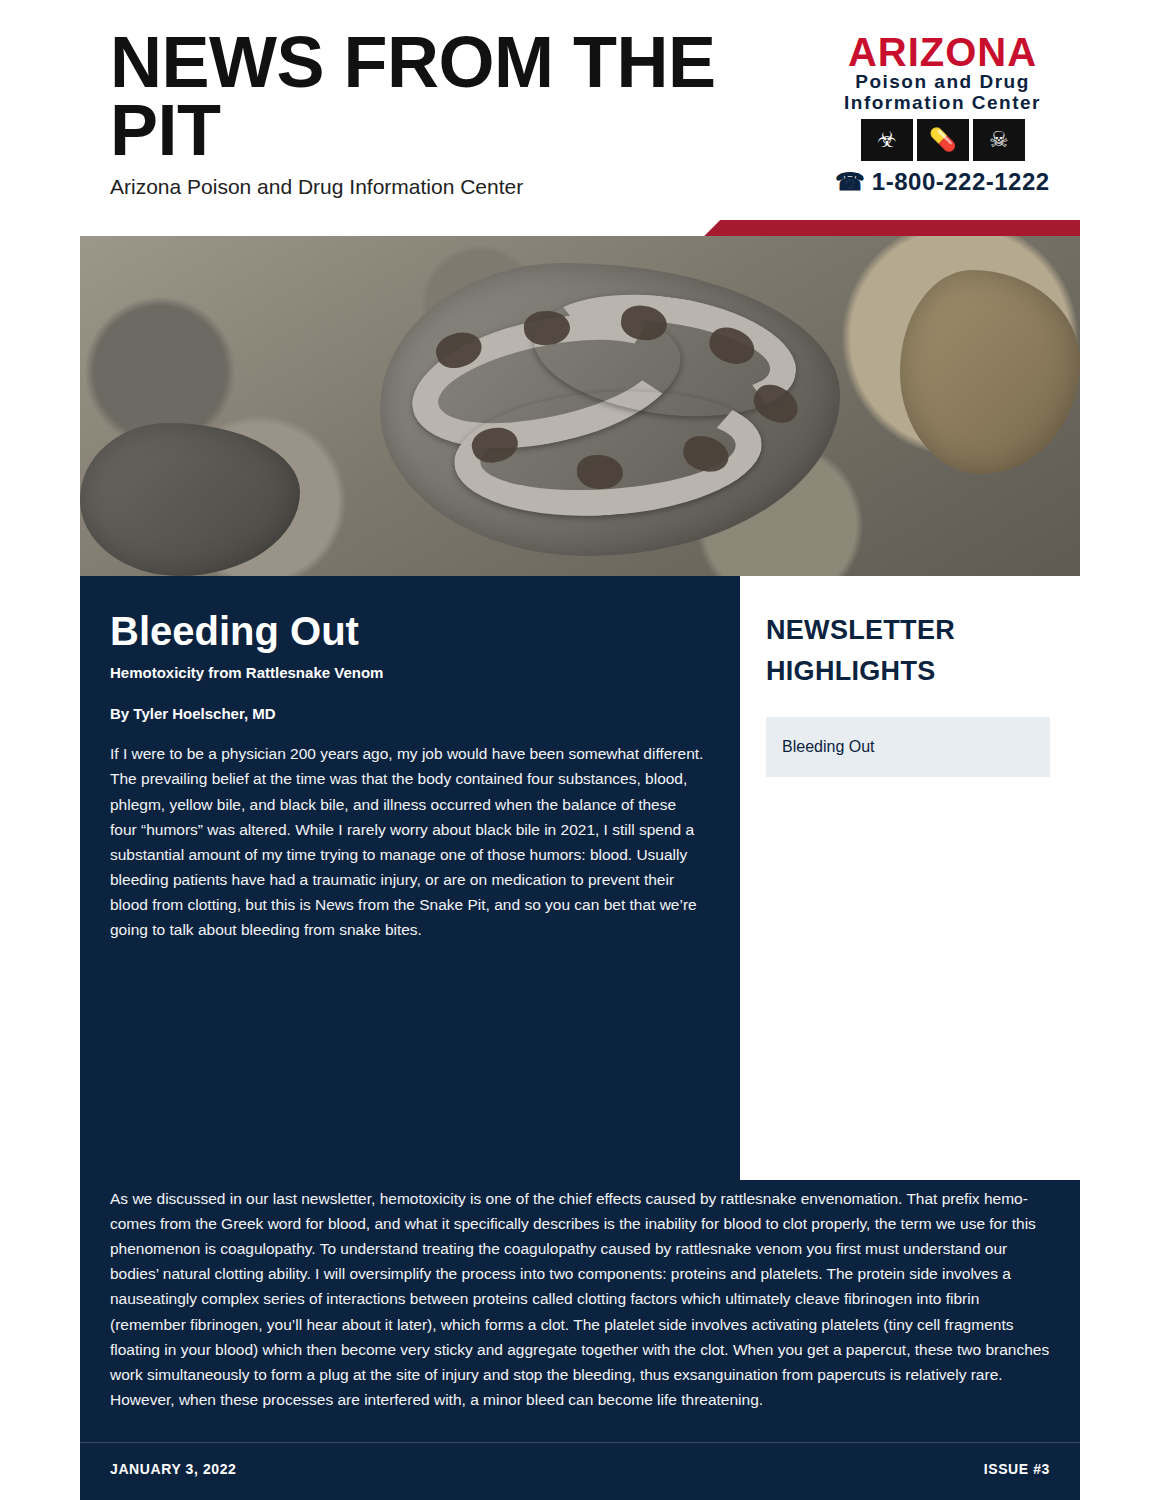News from the Pit
Arizona Poison and Drug Information Center
ARIZONA
Poison and Drug
Information Center
☣
💊
☠
☎ 1-800-222-1222
Bleeding Out
Hemotoxicity from Rattlesnake Venom
By Tyler Hoelscher, MD
If I were to be a physician 200 years ago, my job would have been somewhat different. The prevailing belief at the time was that the body contained four substances, blood, phlegm, yellow bile, and black bile, and illness occurred when the balance of these four “humors” was altered. While I rarely worry about black bile in 2021, I still spend a substantial amount of my time trying to manage one of those humors: blood. Usually bleeding patients have had a traumatic injury, or are on medication to prevent their blood from clotting, but this is News from the Snake Pit, and so you can bet that we’re going to talk about bleeding from snake bites.
Newsletter Highlights
Bleeding Out
As we discussed in our last newsletter, hemotoxicity is one of the chief effects caused by rattlesnake envenomation. That prefix hemo- comes from the Greek word for blood, and what it specifically describes is the inability for blood to clot properly, the term we use for this phenomenon is coagulopathy. To understand treating the coagulopathy caused by rattlesnake venom you first must understand our bodies’ natural clotting ability. I will oversimplify the process into two components: proteins and platelets. The protein side involves a nauseatingly complex series of interactions between proteins called clotting factors which ultimately cleave fibrinogen into fibrin (remember fibrinogen, you’ll hear about it later), which forms a clot. The platelet side involves activating platelets (tiny cell fragments floating in your blood) which then become very sticky and aggregate together with the clot. When you get a papercut, these two branches work simultaneously to form a plug at the site of injury and stop the bleeding, thus exsanguination from papercuts is relatively rare. However, when these processes are interfered with, a minor bleed can become life threatening.
JANUARY 3, 2022
ISSUE #3